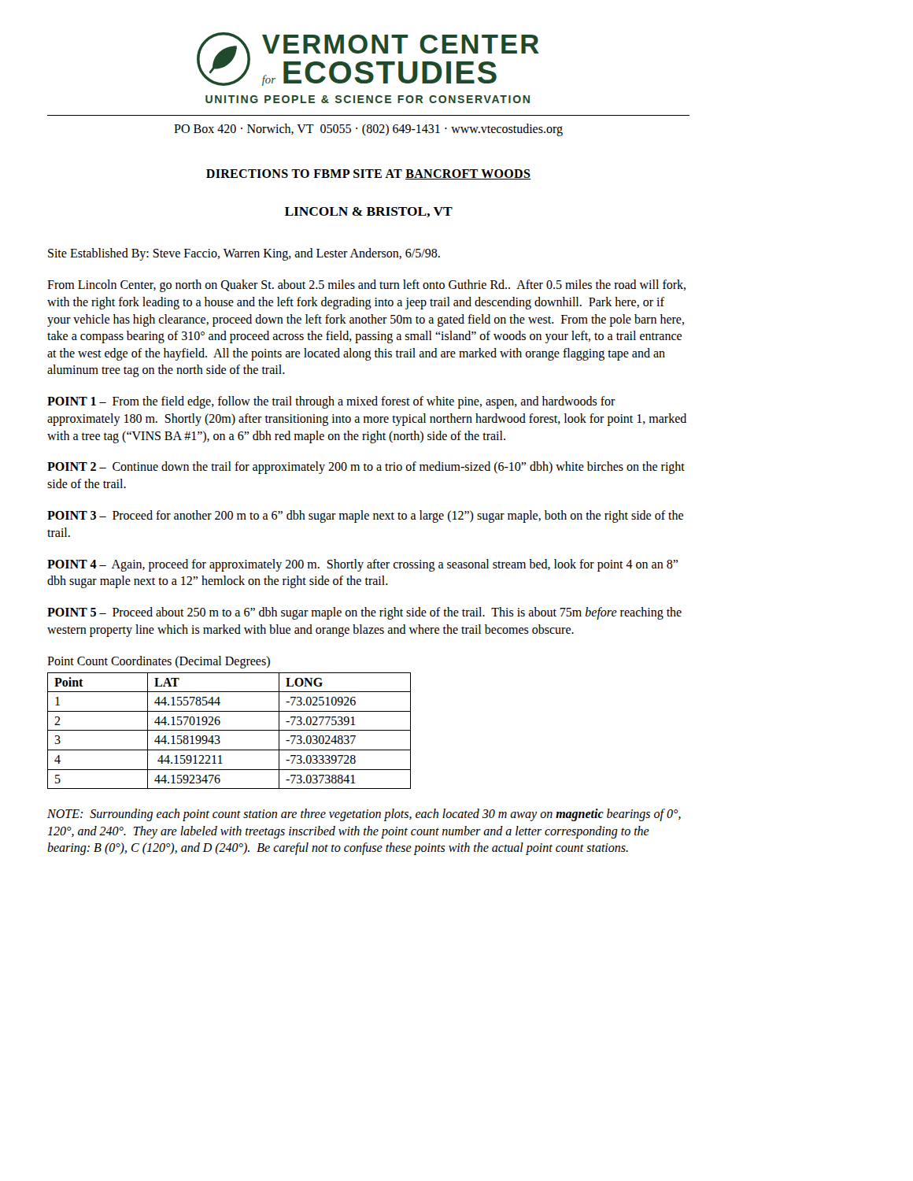VERMONT CENTER for ECOSTUDIES
UNITING PEOPLE & SCIENCE FOR CONSERVATION
PO Box 420 · Norwich, VT 05055 · (802) 649-1431 · www.vtecostudies.org
DIRECTIONS TO FBMP SITE AT BANCROFT WOODS
LINCOLN & BRISTOL, VT
Site Established By: Steve Faccio, Warren King, and Lester Anderson, 6/5/98.
From Lincoln Center, go north on Quaker St. about 2.5 miles and turn left onto Guthrie Rd.. After 0.5 miles the road will fork, with the right fork leading to a house and the left fork degrading into a jeep trail and descending downhill. Park here, or if your vehicle has high clearance, proceed down the left fork another 50m to a gated field on the west. From the pole barn here, take a compass bearing of 310° and proceed across the field, passing a small “island” of woods on your left, to a trail entrance at the west edge of the hayfield. All the points are located along this trail and are marked with orange flagging tape and an aluminum tree tag on the north side of the trail.
POINT 1 – From the field edge, follow the trail through a mixed forest of white pine, aspen, and hardwoods for approximately 180 m. Shortly (20m) after transitioning into a more typical northern hardwood forest, look for point 1, marked with a tree tag (“VINS BA #1”), on a 6” dbh red maple on the right (north) side of the trail.
POINT 2 – Continue down the trail for approximately 200 m to a trio of medium-sized (6-10” dbh) white birches on the right side of the trail.
POINT 3 – Proceed for another 200 m to a 6” dbh sugar maple next to a large (12”) sugar maple, both on the right side of the trail.
POINT 4 – Again, proceed for approximately 200 m. Shortly after crossing a seasonal stream bed, look for point 4 on an 8” dbh sugar maple next to a 12” hemlock on the right side of the trail.
POINT 5 – Proceed about 250 m to a 6” dbh sugar maple on the right side of the trail. This is about 75m before reaching the western property line which is marked with blue and orange blazes and where the trail becomes obscure.
Point Count Coordinates (Decimal Degrees)
| Point | LAT | LONG |
| --- | --- | --- |
| 1 | 44.15578544 | -73.02510926 |
| 2 | 44.15701926 | -73.02775391 |
| 3 | 44.15819943 | -73.03024837 |
| 4 | 44.15912211 | -73.03339728 |
| 5 | 44.15923476 | -73.03738841 |
NOTE: Surrounding each point count station are three vegetation plots, each located 30 m away on magnetic bearings of 0°, 120°, and 240°. They are labeled with treetags inscribed with the point count number and a letter corresponding to the bearing: B (0°), C (120°), and D (240°). Be careful not to confuse these points with the actual point count stations.